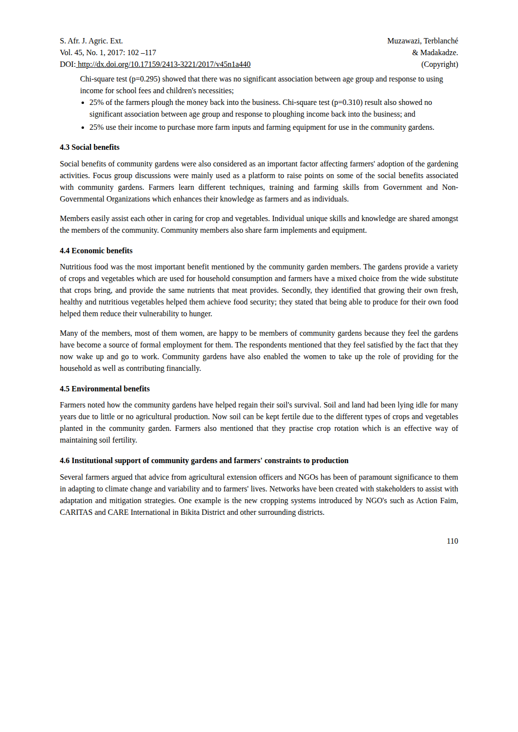S. Afr. J. Agric. Ext.
Muzawazi, Terblanché
Vol. 45, No. 1, 2017: 102 –117
& Madakadze.
DOI: http://dx.doi.org/10.17159/2413-3221/2017/v45n1a440
(Copyright)
Chi-square test (p=0.295) showed that there was no significant association between age group and response to using income for school fees and children's necessities;
25% of the farmers plough the money back into the business. Chi-square test (p=0.310) result also showed no significant association between age group and response to ploughing income back into the business; and
25% use their income to purchase more farm inputs and farming equipment for use in the community gardens.
4.3 Social benefits
Social benefits of community gardens were also considered as an important factor affecting farmers' adoption of the gardening activities. Focus group discussions were mainly used as a platform to raise points on some of the social benefits associated with community gardens. Farmers learn different techniques, training and farming skills from Government and Non-Governmental Organizations which enhances their knowledge as farmers and as individuals.
Members easily assist each other in caring for crop and vegetables. Individual unique skills and knowledge are shared amongst the members of the community. Community members also share farm implements and equipment.
4.4 Economic benefits
Nutritious food was the most important benefit mentioned by the community garden members. The gardens provide a variety of crops and vegetables which are used for household consumption and farmers have a mixed choice from the wide substitute that crops bring, and provide the same nutrients that meat provides. Secondly, they identified that growing their own fresh, healthy and nutritious vegetables helped them achieve food security; they stated that being able to produce for their own food helped them reduce their vulnerability to hunger.
Many of the members, most of them women, are happy to be members of community gardens because they feel the gardens have become a source of formal employment for them. The respondents mentioned that they feel satisfied by the fact that they now wake up and go to work. Community gardens have also enabled the women to take up the role of providing for the household as well as contributing financially.
4.5 Environmental benefits
Farmers noted how the community gardens have helped regain their soil's survival. Soil and land had been lying idle for many years due to little or no agricultural production. Now soil can be kept fertile due to the different types of crops and vegetables planted in the community garden. Farmers also mentioned that they practise crop rotation which is an effective way of maintaining soil fertility.
4.6 Institutional support of community gardens and farmers' constraints to production
Several farmers argued that advice from agricultural extension officers and NGOs has been of paramount significance to them in adapting to climate change and variability and to farmers' lives. Networks have been created with stakeholders to assist with adaptation and mitigation strategies. One example is the new cropping systems introduced by NGO's such as Action Faim, CARITAS and CARE International in Bikita District and other surrounding districts.
110